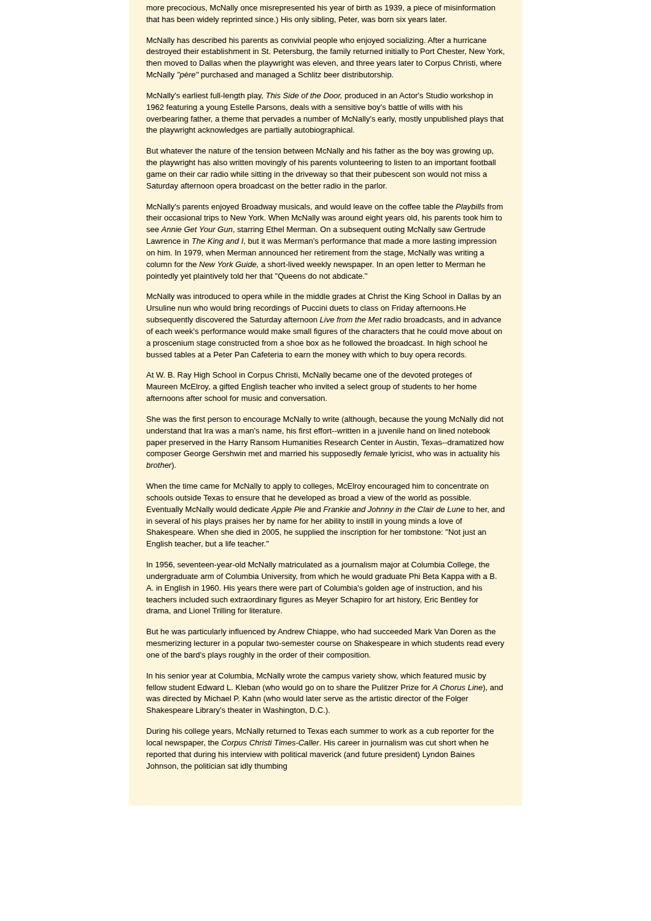more precocious, McNally once misrepresented his year of birth as 1939, a piece of misinformation that has been widely reprinted since.) His only sibling, Peter, was born six years later.
McNally has described his parents as convivial people who enjoyed socializing. After a hurricane destroyed their establishment in St. Petersburg, the family returned initially to Port Chester, New York, then moved to Dallas when the playwright was eleven, and three years later to Corpus Christi, where McNally "père" purchased and managed a Schlitz beer distributorship.
McNally's earliest full-length play, This Side of the Door, produced in an Actor's Studio workshop in 1962 featuring a young Estelle Parsons, deals with a sensitive boy's battle of wills with his overbearing father, a theme that pervades a number of McNally's early, mostly unpublished plays that the playwright acknowledges are partially autobiographical.
But whatever the nature of the tension between McNally and his father as the boy was growing up, the playwright has also written movingly of his parents volunteering to listen to an important football game on their car radio while sitting in the driveway so that their pubescent son would not miss a Saturday afternoon opera broadcast on the better radio in the parlor.
McNally's parents enjoyed Broadway musicals, and would leave on the coffee table the Playbills from their occasional trips to New York. When McNally was around eight years old, his parents took him to see Annie Get Your Gun, starring Ethel Merman. On a subsequent outing McNally saw Gertrude Lawrence in The King and I, but it was Merman's performance that made a more lasting impression on him. In 1979, when Merman announced her retirement from the stage, McNally was writing a column for the New York Guide, a short-lived weekly newspaper. In an open letter to Merman he pointedly yet plaintively told her that "Queens do not abdicate."
McNally was introduced to opera while in the middle grades at Christ the King School in Dallas by an Ursuline nun who would bring recordings of Puccini duets to class on Friday afternoons.He subsequently discovered the Saturday afternoon Live from the Met radio broadcasts, and in advance of each week's performance would make small figures of the characters that he could move about on a proscenium stage constructed from a shoe box as he followed the broadcast. In high school he bussed tables at a Peter Pan Cafeteria to earn the money with which to buy opera records.
At W. B. Ray High School in Corpus Christi, McNally became one of the devoted proteges of Maureen McElroy, a gifted English teacher who invited a select group of students to her home afternoons after school for music and conversation.
She was the first person to encourage McNally to write (although, because the young McNally did not understand that Ira was a man's name, his first effort--written in a juvenile hand on lined notebook paper preserved in the Harry Ransom Humanities Research Center in Austin, Texas--dramatized how composer George Gershwin met and married his supposedly female lyricist, who was in actuality his brother).
When the time came for McNally to apply to colleges, McElroy encouraged him to concentrate on schools outside Texas to ensure that he developed as broad a view of the world as possible. Eventually McNally would dedicate Apple Pie and Frankie and Johnny in the Clair de Lune to her, and in several of his plays praises her by name for her ability to instill in young minds a love of Shakespeare. When she died in 2005, he supplied the inscription for her tombstone: "Not just an English teacher, but a life teacher."
In 1956, seventeen-year-old McNally matriculated as a journalism major at Columbia College, the undergraduate arm of Columbia University, from which he would graduate Phi Beta Kappa with a B. A. in English in 1960. His years there were part of Columbia's golden age of instruction, and his teachers included such extraordinary figures as Meyer Schapiro for art history, Eric Bentley for drama, and Lionel Trilling for literature.
But he was particularly influenced by Andrew Chiappe, who had succeeded Mark Van Doren as the mesmerizing lecturer in a popular two-semester course on Shakespeare in which students read every one of the bard's plays roughly in the order of their composition.
In his senior year at Columbia, McNally wrote the campus variety show, which featured music by fellow student Edward L. Kleban (who would go on to share the Pulitzer Prize for A Chorus Line), and was directed by Michael P. Kahn (who would later serve as the artistic director of the Folger Shakespeare Library's theater in Washington, D.C.).
During his college years, McNally returned to Texas each summer to work as a cub reporter for the local newspaper, the Corpus Christi Times-Caller. His career in journalism was cut short when he reported that during his interview with political maverick (and future president) Lyndon Baines Johnson, the politician sat idly thumbing